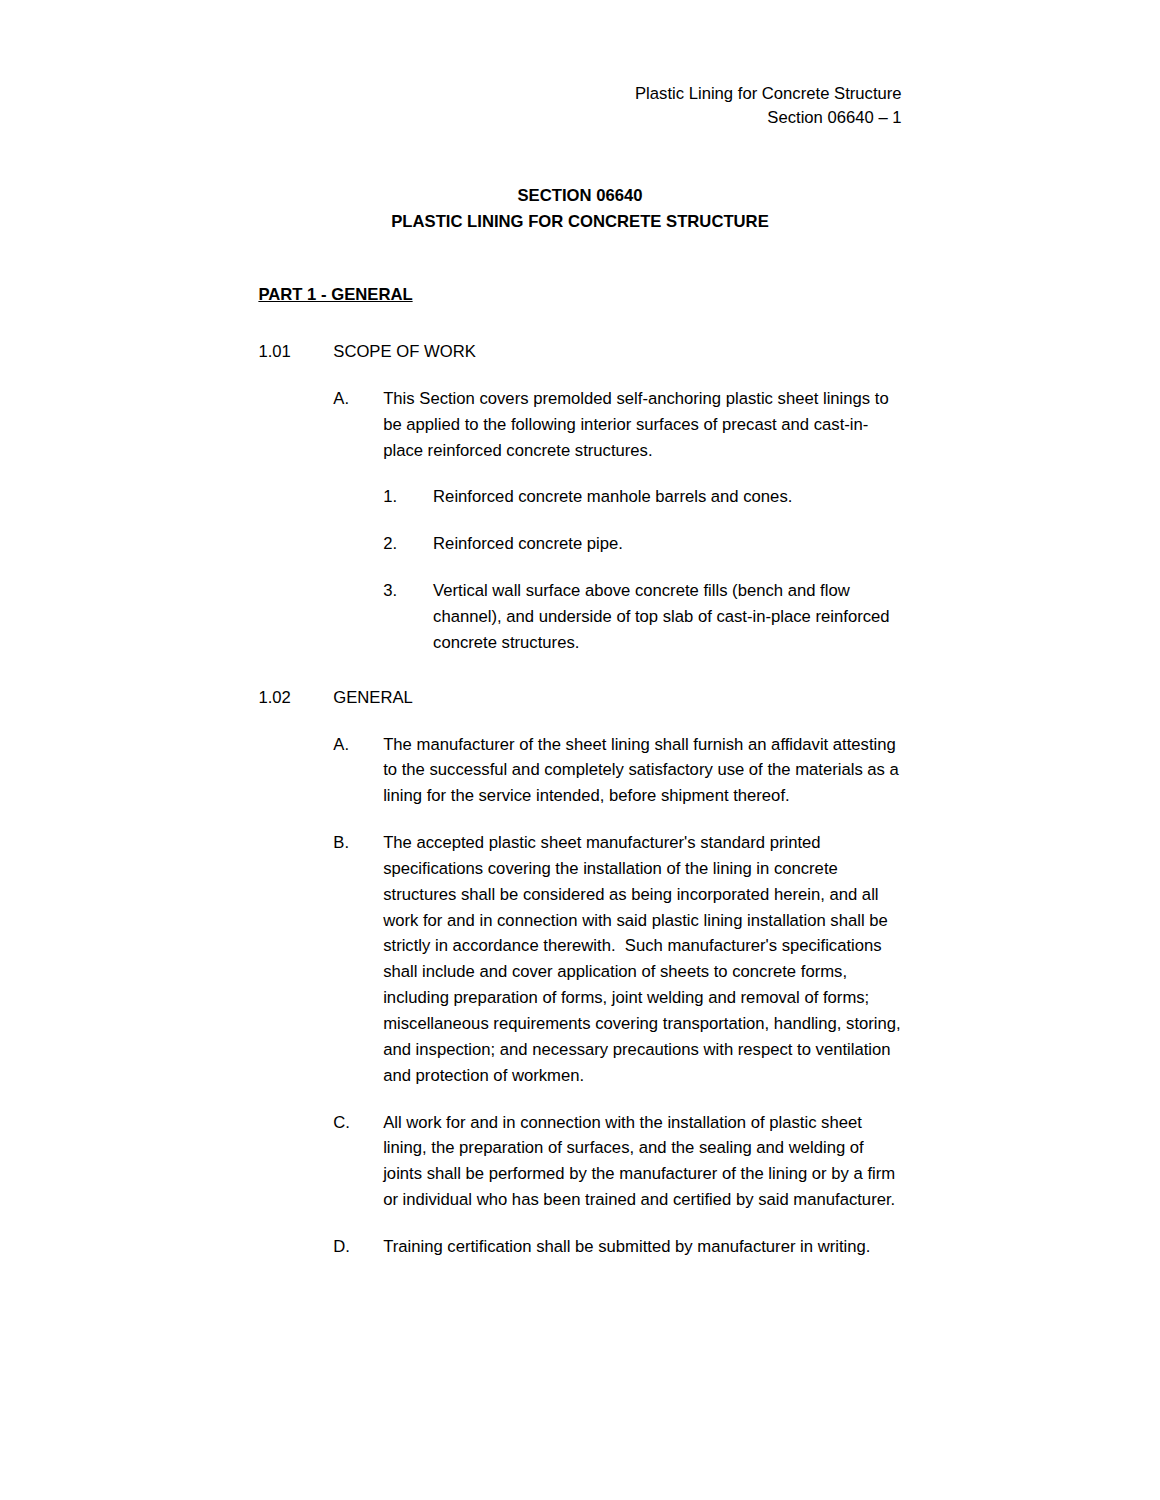Plastic Lining for Concrete Structure
Section 06640 – 1
SECTION 06640 PLASTIC LINING FOR CONCRETE STRUCTURE
PART 1 - GENERAL
1.01 SCOPE OF WORK
A. This Section covers premolded self-anchoring plastic sheet linings to be applied to the following interior surfaces of precast and cast-in-place reinforced concrete structures.
1. Reinforced concrete manhole barrels and cones.
2. Reinforced concrete pipe.
3. Vertical wall surface above concrete fills (bench and flow channel), and underside of top slab of cast-in-place reinforced concrete structures.
1.02 GENERAL
A. The manufacturer of the sheet lining shall furnish an affidavit attesting to the successful and completely satisfactory use of the materials as a lining for the service intended, before shipment thereof.
B. The accepted plastic sheet manufacturer's standard printed specifications covering the installation of the lining in concrete structures shall be considered as being incorporated herein, and all work for and in connection with said plastic lining installation shall be strictly in accordance therewith. Such manufacturer's specifications shall include and cover application of sheets to concrete forms, including preparation of forms, joint welding and removal of forms; miscellaneous requirements covering transportation, handling, storing, and inspection; and necessary precautions with respect to ventilation and protection of workmen.
C. All work for and in connection with the installation of plastic sheet lining, the preparation of surfaces, and the sealing and welding of joints shall be performed by the manufacturer of the lining or by a firm or individual who has been trained and certified by said manufacturer.
D. Training certification shall be submitted by manufacturer in writing.